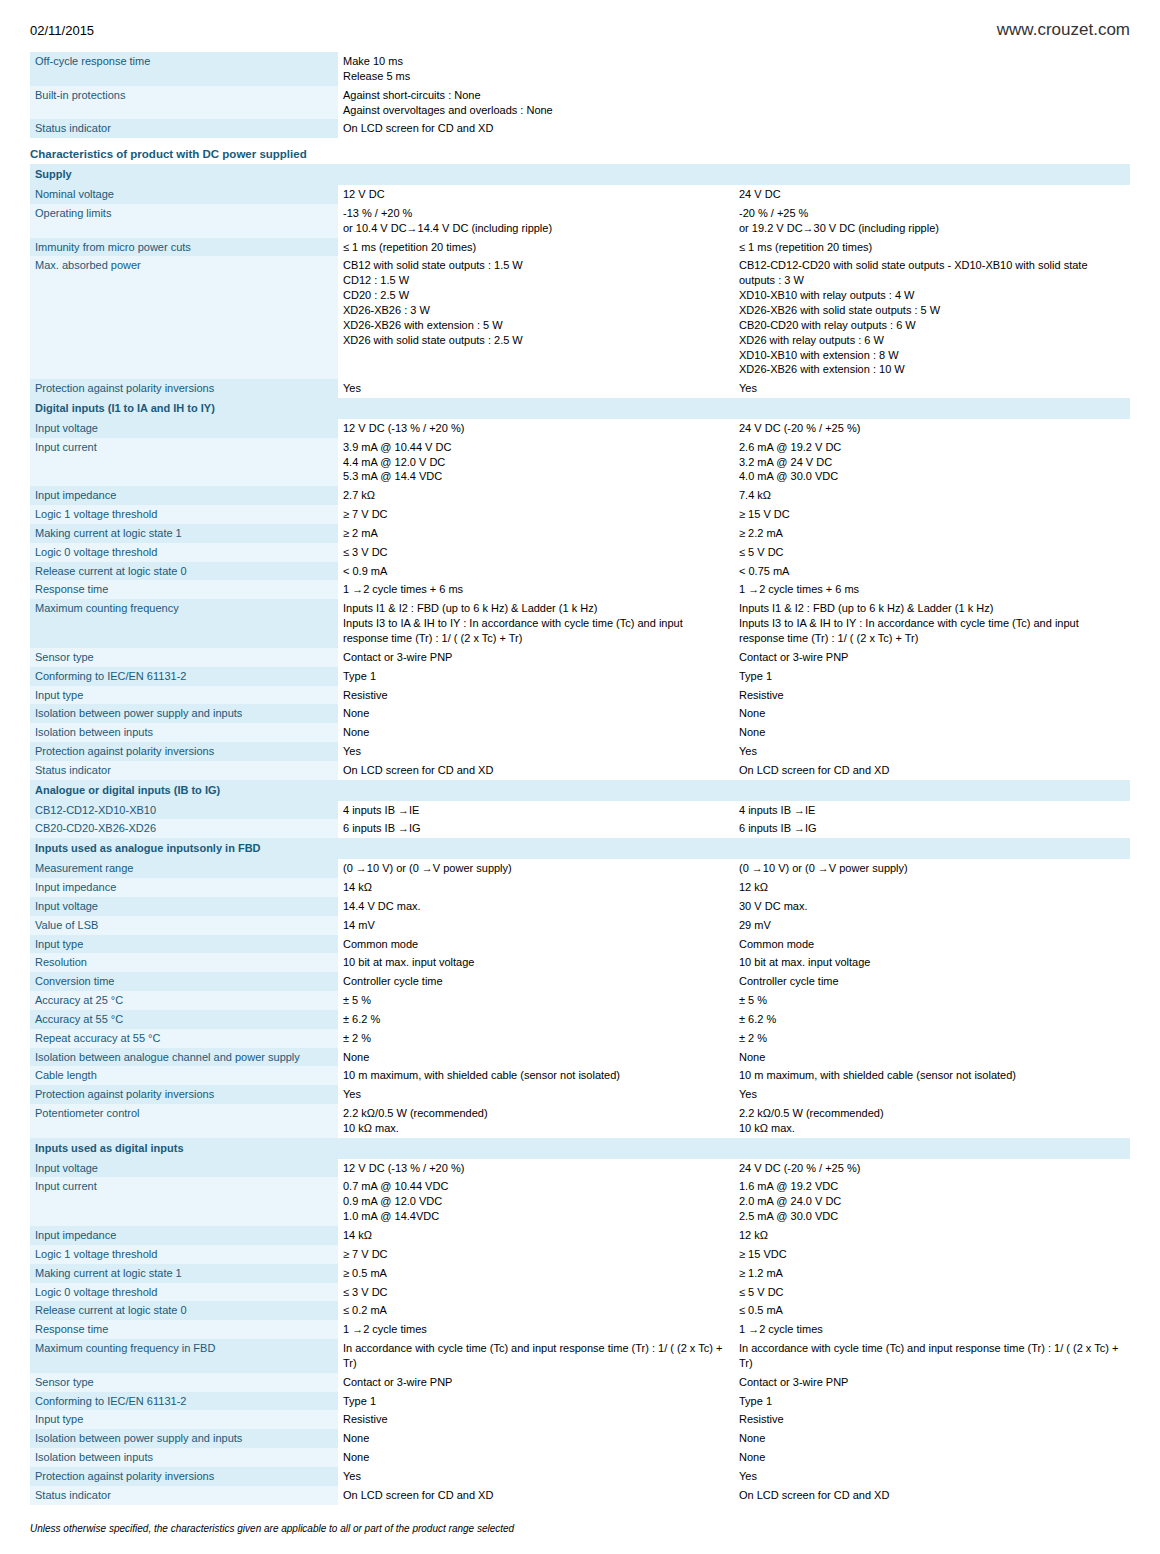02/11/2015
www.crouzet.com
| Off-cycle response time | Make 10 ms Release 5 ms |
| Built-in protections | Against short-circuits : None Against overvoltages and overloads : None |
| Status indicator | On LCD screen for CD and XD |
Characteristics of product with DC power supplied
| Supply |
| Nominal voltage | 12 V DC | 24 V DC |
| Operating limits | -13 % / +20 % or 10.4 V DC→14.4 V DC (including ripple) | -20 % / +25 % or 19.2 V DC→30 V DC (including ripple) |
| Immunity from micro power cuts | ≤ 1 ms (repetition 20 times) | ≤ 1 ms (repetition 20 times) |
| Max. absorbed power | CB12 with solid state outputs : 1.5 W CD12 : 1.5 W CD20 : 2.5 W XD26-XB26 : 3 W XD26-XB26 with extension : 5 W XD26 with solid state outputs : 2.5 W | CB12-CD12-CD20 with solid state outputs - XD10-XB10 with solid state outputs : 3 W XD10-XB10 with relay outputs : 4 W XD26-XB26 with solid state outputs : 5 W CB20-CD20 with relay outputs : 6 W XD26 with relay outputs : 6 W XD10-XB10 with extension : 8 W XD26-XB26 with extension : 10 W |
| Protection against polarity inversions | Yes | Yes |
| Digital inputs (I1 to IA and IH to IY) |
| Input voltage | 12 V DC (-13 % / +20 %) | 24 V DC (-20 % / +25 %) |
| Input current | 3.9 mA @ 10.44 V DC 4.4 mA @ 12.0 V DC 5.3 mA @ 14.4 VDC | 2.6 mA @ 19.2 V DC 3.2 mA @ 24 V DC 4.0 mA @ 30.0 VDC |
| Input impedance | 2.7 kΩ | 7.4 kΩ |
| Logic 1 voltage threshold | ≥ 7 V DC | ≥ 15 V DC |
| Making current at logic state 1 | ≥ 2 mA | ≥ 2.2 mA |
| Logic 0 voltage threshold | ≤ 3 V DC | ≤ 5 V DC |
| Release current at logic state 0 | < 0.9 mA | < 0.75 mA |
| Response time | 1 →2 cycle times + 6 ms | 1 →2 cycle times + 6 ms |
| Maximum counting frequency | Inputs I1 & I2 : FBD (up to 6 k Hz) & Ladder (1 k Hz) Inputs I3 to IA & IH to IY : In accordance with cycle time (Tc) and input response time (Tr) : 1/ ( (2 x Tc) + Tr) | Inputs I1 & I2 : FBD (up to 6 k Hz) & Ladder (1 k Hz) Inputs I3 to IA & IH to IY : In accordance with cycle time (Tc) and input response time (Tr) : 1/ ( (2 x Tc) + Tr) |
| Sensor type | Contact or 3-wire PNP | Contact or 3-wire PNP |
| Conforming to IEC/EN 61131-2 | Type 1 | Type 1 |
| Input type | Resistive | Resistive |
| Isolation between power supply and inputs | None | None |
| Isolation between inputs | None | None |
| Protection against polarity inversions | Yes | Yes |
| Status indicator | On LCD screen for CD and XD | On LCD screen for CD and XD |
| Analogue or digital inputs (IB to IG) |
| CB12-CD12-XD10-XB10 | 4 inputs IB →IE | 4 inputs IB →IE |
| CB20-CD20-XB26-XD26 | 6 inputs IB →IG | 6 inputs IB →IG |
| Inputs used as analogue inputsonly in FBD |
| Measurement range | (0 →10 V) or (0 →V power supply) | (0 →10 V) or (0 →V power supply) |
| Input impedance | 14 kΩ | 12 kΩ |
| Input voltage | 14.4 V DC max. | 30 V DC max. |
| Value of LSB | 14 mV | 29 mV |
| Input type | Common mode | Common mode |
| Resolution | 10 bit at max. input voltage | 10 bit at max. input voltage |
| Conversion time | Controller cycle time | Controller cycle time |
| Accuracy at 25 °C | ± 5 % | ± 5 % |
| Accuracy at 55 °C | ± 6.2 % | ± 6.2 % |
| Repeat accuracy at 55 °C | ± 2 % | ± 2 % |
| Isolation between analogue channel and power supply | None | None |
| Cable length | 10 m maximum, with shielded cable (sensor not isolated) | 10 m maximum, with shielded cable (sensor not isolated) |
| Protection against polarity inversions | Yes | Yes |
| Potentiometer control | 2.2 kΩ/0.5 W (recommended) 10 kΩ max. | 2.2 kΩ/0.5 W (recommended) 10 kΩ max. |
| Inputs used as digital inputs |
| Input voltage | 12 V DC (-13 % / +20 %) | 24 V DC (-20 % / +25 %) |
| Input current | 0.7 mA @ 10.44 VDC 0.9 mA @ 12.0 VDC 1.0 mA @ 14.4VDC | 1.6 mA @ 19.2 VDC 2.0 mA @ 24.0 V DC 2.5 mA @ 30.0 VDC |
| Input impedance | 14 kΩ | 12 kΩ |
| Logic 1 voltage threshold | ≥ 7 V DC | ≥ 15 VDC |
| Making current at logic state 1 | ≥ 0.5 mA | ≥ 1.2 mA |
| Logic 0 voltage threshold | ≤ 3 V DC | ≤ 5 V DC |
| Release current at logic state 0 | ≤ 0.2 mA | ≤ 0.5 mA |
| Response time | 1 →2 cycle times | 1 →2 cycle times |
| Maximum counting frequency in FBD | In accordance with cycle time (Tc) and input response time (Tr) : 1/ ( (2 x Tc) + Tr) | In accordance with cycle time (Tc) and input response time (Tr) : 1/ ( (2 x Tc) + Tr) |
| Sensor type | Contact or 3-wire PNP | Contact or 3-wire PNP |
| Conforming to IEC/EN 61131-2 | Type 1 | Type 1 |
| Input type | Resistive | Resistive |
| Isolation between power supply and inputs | None | None |
| Isolation between inputs | None | None |
| Protection against polarity inversions | Yes | Yes |
| Status indicator | On LCD screen for CD and XD | On LCD screen for CD and XD |
Unless otherwise specified, the characteristics given are applicable to all or part of the product range selected